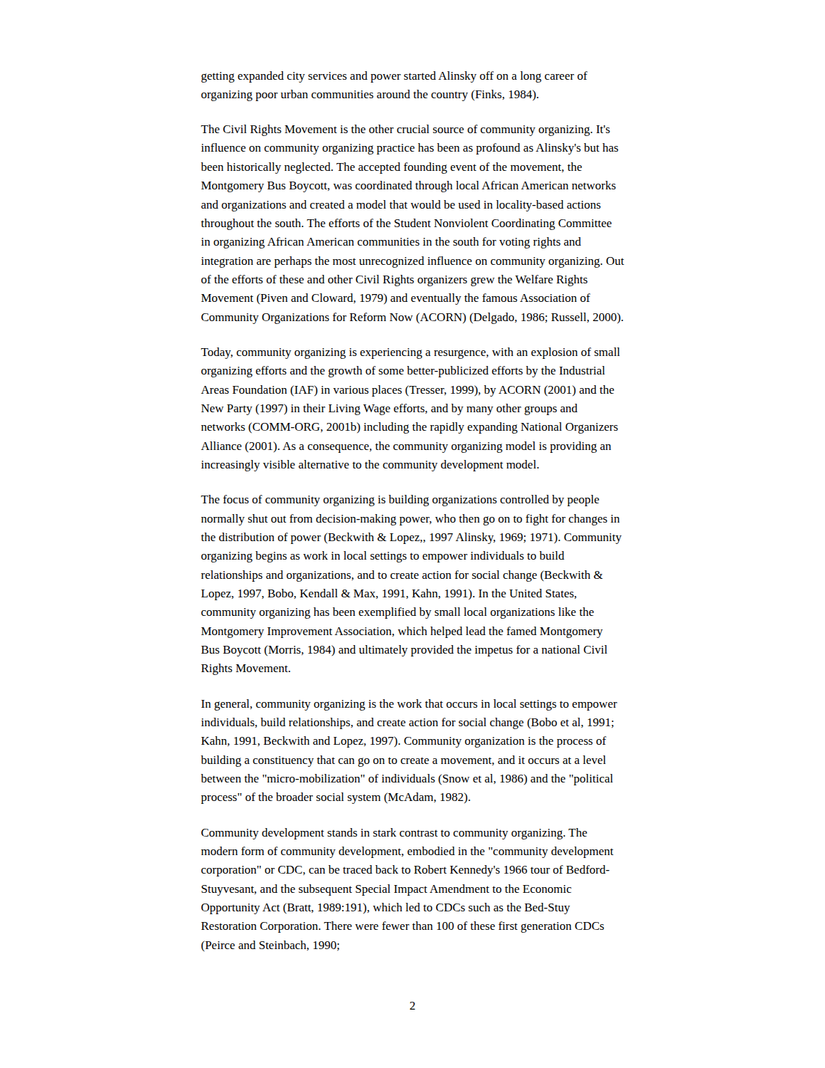getting expanded city services and power started Alinsky off on a long career of organizing poor urban communities around the country (Finks, 1984).
The Civil Rights Movement is the other crucial source of community organizing. It's influence on community organizing practice has been as profound as Alinsky's but has been historically neglected. The accepted founding event of the movement, the Montgomery Bus Boycott, was coordinated through local African American networks and organizations and created a model that would be used in locality-based actions throughout the south. The efforts of the Student Nonviolent Coordinating Committee in organizing African American communities in the south for voting rights and integration are perhaps the most unrecognized influence on community organizing. Out of the efforts of these and other Civil Rights organizers grew the Welfare Rights Movement (Piven and Cloward, 1979) and eventually the famous Association of Community Organizations for Reform Now (ACORN) (Delgado, 1986; Russell, 2000).
Today, community organizing is experiencing a resurgence, with an explosion of small organizing efforts and the growth of some better-publicized efforts by the Industrial Areas Foundation (IAF) in various places (Tresser, 1999), by ACORN (2001) and the New Party (1997) in their Living Wage efforts, and by many other groups and networks (COMM-ORG, 2001b) including the rapidly expanding National Organizers Alliance (2001). As a consequence, the community organizing model is providing an increasingly visible alternative to the community development model.
The focus of community organizing is building organizations controlled by people normally shut out from decision-making power, who then go on to fight for changes in the distribution of power (Beckwith & Lopez,, 1997 Alinsky, 1969; 1971). Community organizing begins as work in local settings to empower individuals to build relationships and organizations, and to create action for social change (Beckwith & Lopez, 1997, Bobo, Kendall & Max, 1991, Kahn, 1991). In the United States, community organizing has been exemplified by small local organizations like the Montgomery Improvement Association, which helped lead the famed Montgomery Bus Boycott (Morris, 1984) and ultimately provided the impetus for a national Civil Rights Movement.
In general, community organizing is the work that occurs in local settings to empower individuals, build relationships, and create action for social change (Bobo et al, 1991; Kahn, 1991, Beckwith and Lopez, 1997). Community organization is the process of building a constituency that can go on to create a movement, and it occurs at a level between the "micro-mobilization" of individuals (Snow et al, 1986) and the "political process" of the broader social system (McAdam, 1982).
Community development stands in stark contrast to community organizing. The modern form of community development, embodied in the "community development corporation" or CDC, can be traced back to Robert Kennedy's 1966 tour of Bedford-Stuyvesant, and the subsequent Special Impact Amendment to the Economic Opportunity Act (Bratt, 1989:191), which led to CDCs such as the Bed-Stuy Restoration Corporation. There were fewer than 100 of these first generation CDCs (Peirce and Steinbach, 1990;
2